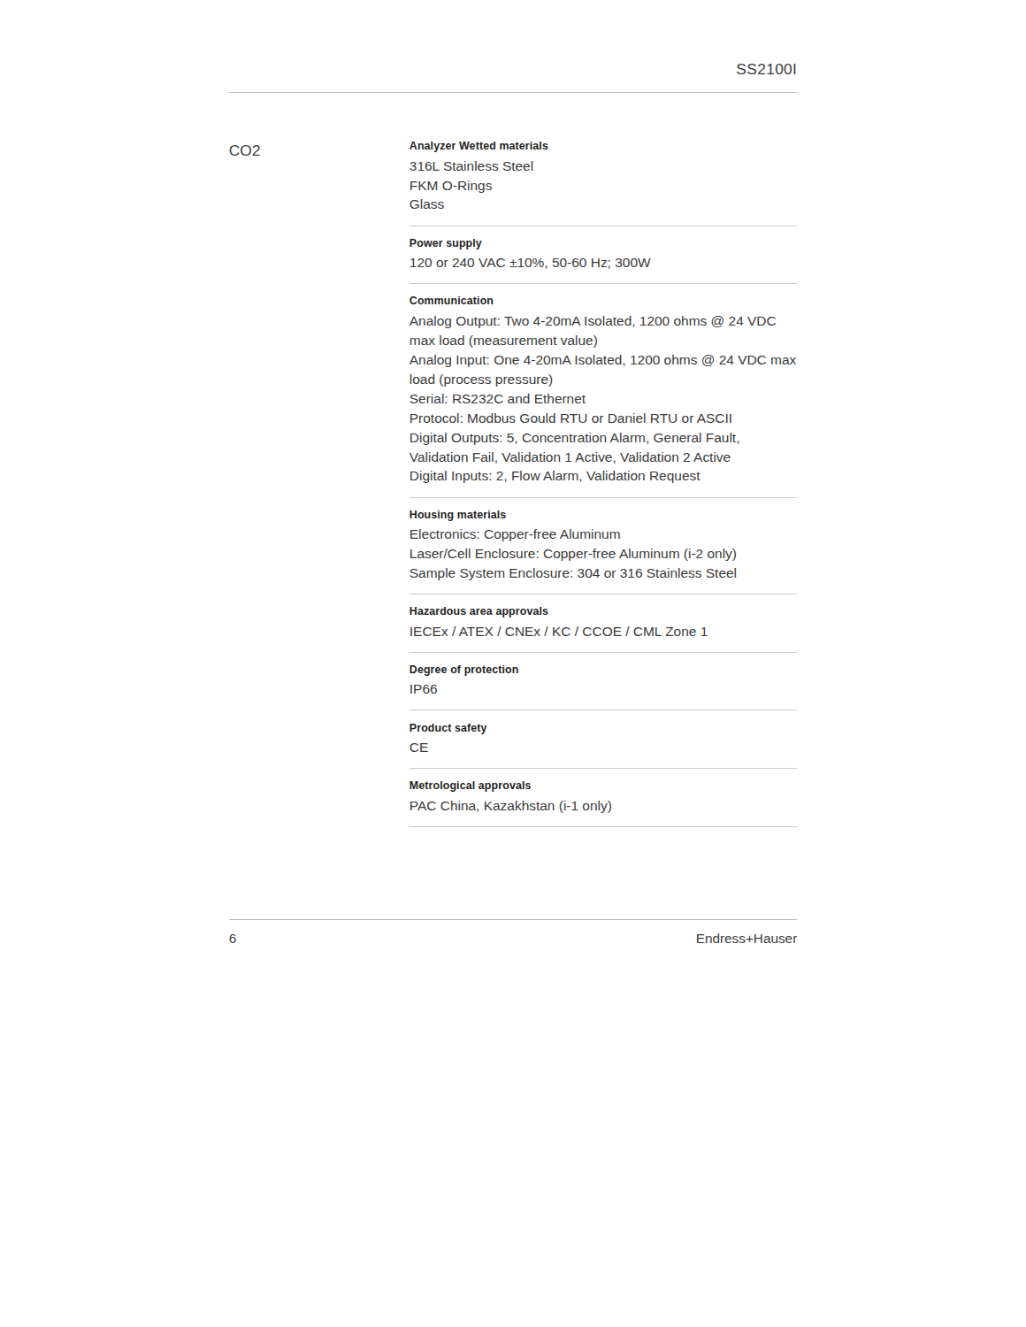SS2100I
CO2
Analyzer Wetted materials
316L Stainless Steel
FKM O-Rings
Glass
Power supply
120 or 240 VAC ±10%, 50-60 Hz; 300W
Communication
Analog Output: Two 4-20mA Isolated, 1200 ohms @ 24 VDC max load (measurement value)
Analog Input: One 4-20mA Isolated, 1200 ohms @ 24 VDC max load (process pressure)
Serial: RS232C and Ethernet
Protocol: Modbus Gould RTU or Daniel RTU or ASCII
Digital Outputs: 5, Concentration Alarm, General Fault, Validation Fail, Validation 1 Active, Validation 2 Active
Digital Inputs: 2, Flow Alarm, Validation Request
Housing materials
Electronics: Copper-free Aluminum
Laser/Cell Enclosure: Copper-free Aluminum (i-2 only)
Sample System Enclosure: 304 or 316 Stainless Steel
Hazardous area approvals
IECEx / ATEX / CNEx / KC / CCOE / CML Zone 1
Degree of protection
IP66
Product safety
CE
Metrological approvals
PAC China, Kazakhstan (i-1 only)
6 Endress+Hauser